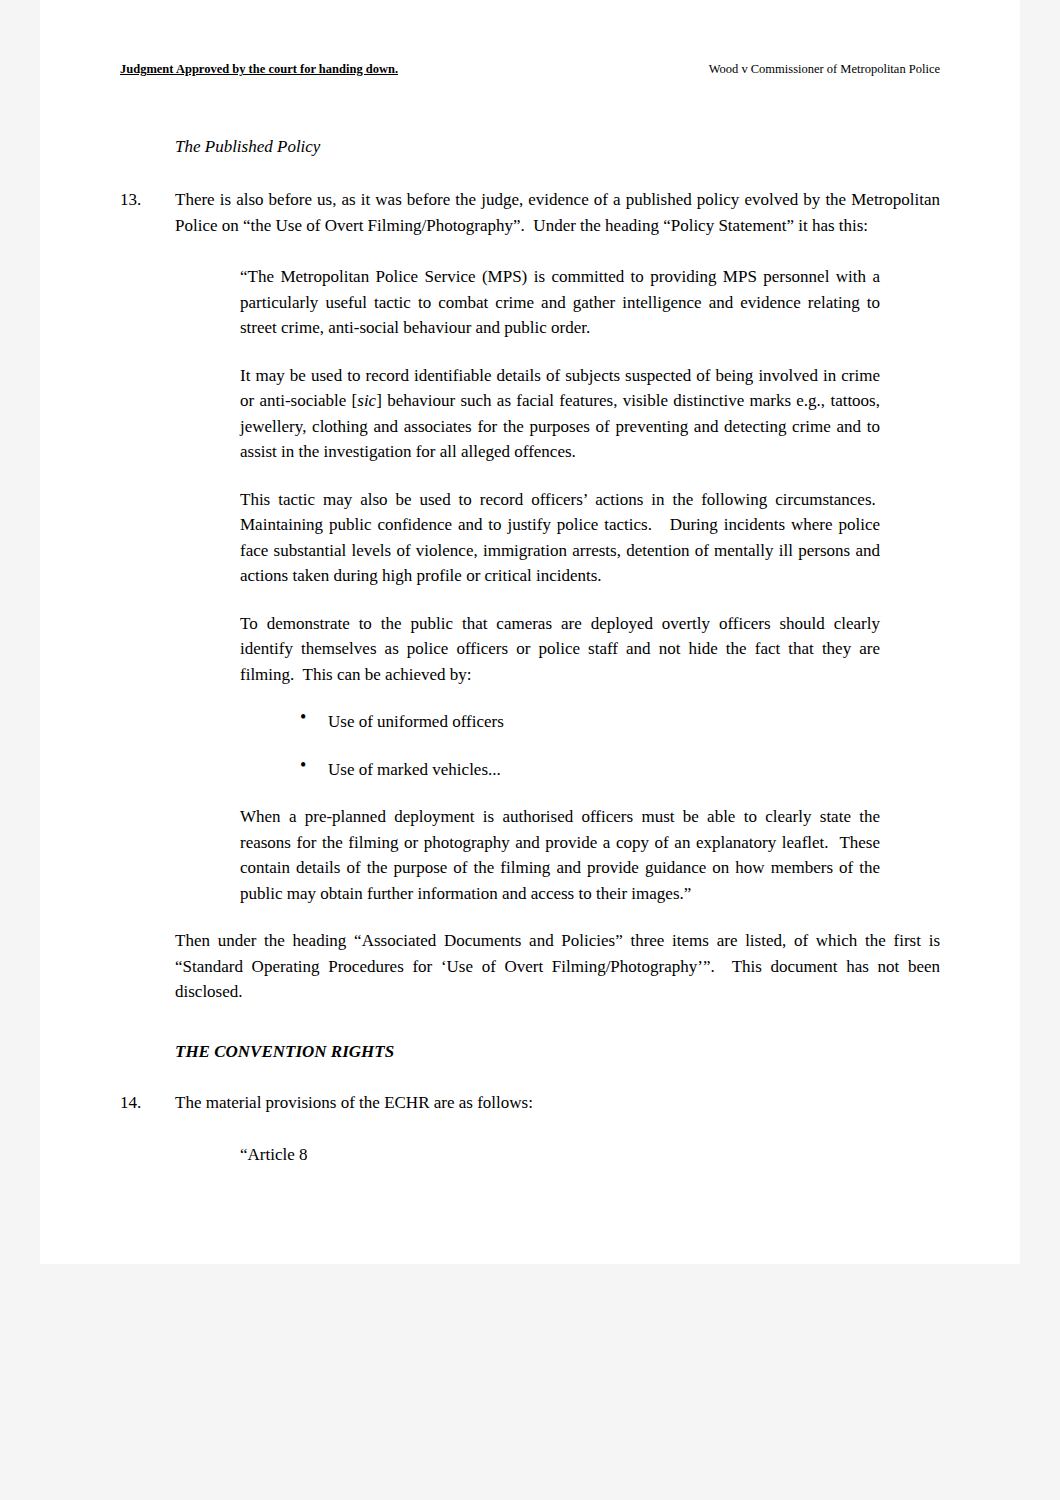Judgment Approved by the court for handing down. Wood v Commissioner of Metropolitan Police
The Published Policy
13.
There is also before us, as it was before the judge, evidence of a published policy evolved by the Metropolitan Police on “the Use of Overt Filming/Photography”. Under the heading “Policy Statement” it has this:
“The Metropolitan Police Service (MPS) is committed to providing MPS personnel with a particularly useful tactic to combat crime and gather intelligence and evidence relating to street crime, anti-social behaviour and public order.
It may be used to record identifiable details of subjects suspected of being involved in crime or anti-sociable [sic] behaviour such as facial features, visible distinctive marks e.g., tattoos, jewellery, clothing and associates for the purposes of preventing and detecting crime and to assist in the investigation for all alleged offences.
This tactic may also be used to record officers’ actions in the following circumstances. Maintaining public confidence and to justify police tactics. During incidents where police face substantial levels of violence, immigration arrests, detention of mentally ill persons and actions taken during high profile or critical incidents.
To demonstrate to the public that cameras are deployed overtly officers should clearly identify themselves as police officers or police staff and not hide the fact that they are filming. This can be achieved by:
Use of uniformed officers
Use of marked vehicles...
When a pre-planned deployment is authorised officers must be able to clearly state the reasons for the filming or photography and provide a copy of an explanatory leaflet. These contain details of the purpose of the filming and provide guidance on how members of the public may obtain further information and access to their images.”
Then under the heading “Associated Documents and Policies” three items are listed, of which the first is “Standard Operating Procedures for ‘Use of Overt Filming/Photography’”. This document has not been disclosed.
THE CONVENTION RIGHTS
14.
The material provisions of the ECHR are as follows:
“Article 8